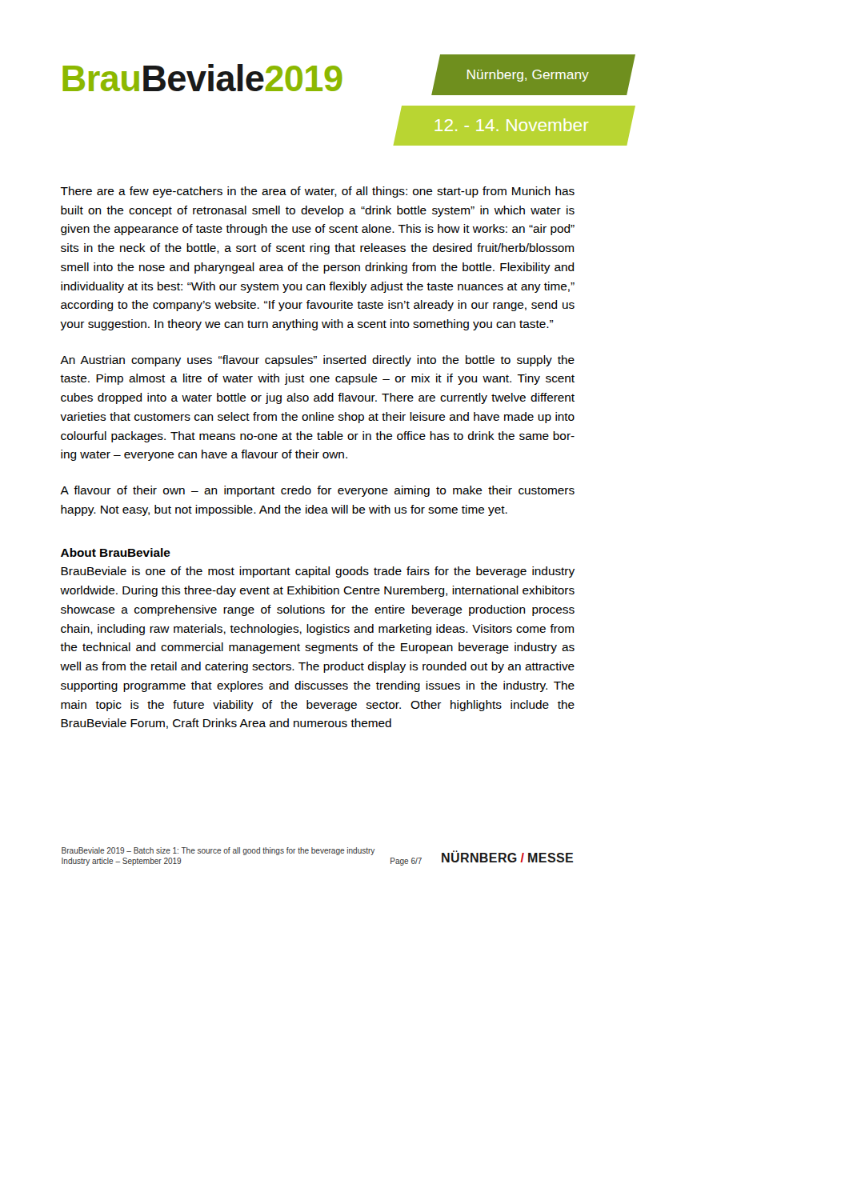Brau Beviale 2019
Nürnberg, Germany
12. - 14. November
There are a few eye-catchers in the area of water, of all things: one start-up from Munich has built on the concept of retronasal smell to develop a “drink bottle system” in which water is given the appearance of taste through the use of scent alone. This is how it works: an “air pod” sits in the neck of the bottle, a sort of scent ring that releases the desired fruit/herb/blossom smell into the nose and pharyngeal area of the person drinking from the bottle. Flexibility and individuality at its best: “With our system you can flexibly adjust the taste nuances at any time,” according to the company’s website. “If your favourite taste isn’t already in our range, send us your suggestion. In theory we can turn anything with a scent into something you can taste.”
An Austrian company uses “flavour capsules” inserted directly into the bottle to supply the taste. Pimp almost a litre of water with just one capsule – or mix it if you want. Tiny scent cubes dropped into a water bottle or jug also add flavour. There are currently twelve different varieties that customers can select from the online shop at their leisure and have made up into colourful packages. That means no-one at the table or in the office has to drink the same boring water – everyone can have a flavour of their own.
A flavour of their own – an important credo for everyone aiming to make their customers happy. Not easy, but not impossible. And the idea will be with us for some time yet.
About BrauBeviale
BrauBeviale is one of the most important capital goods trade fairs for the beverage industry worldwide. During this three-day event at Exhibition Centre Nuremberg, international exhibitors showcase a comprehensive range of solutions for the entire beverage production process chain, including raw materials, technologies, logistics and marketing ideas. Visitors come from the technical and commercial management segments of the European beverage industry as well as from the retail and catering sectors. The product display is rounded out by an attractive supporting programme that explores and discusses the trending issues in the industry. The main topic is the future viability of the beverage sector. Other highlights include the BrauBeviale Forum, Craft Drinks Area and numerous themed
| BrauBeviale 2019 – Batch size 1: The source of all good things for the beverage industry Industry article – September 2019 | Page 6/7 | NÜRNBERG / MESSE |